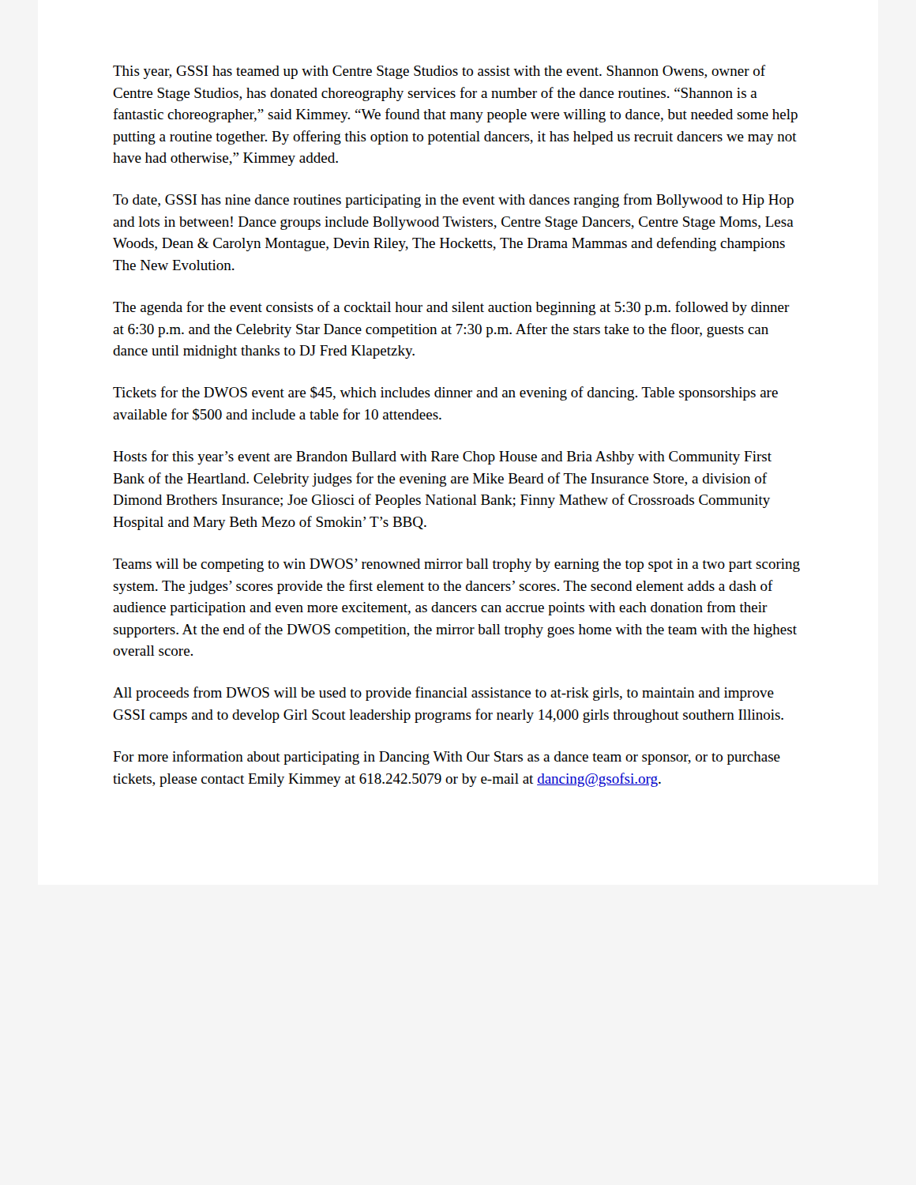This year, GSSI has teamed up with Centre Stage Studios to assist with the event. Shannon Owens, owner of Centre Stage Studios, has donated choreography services for a number of the dance routines. “Shannon is a fantastic choreographer,” said Kimmey. “We found that many people were willing to dance, but needed some help putting a routine together. By offering this option to potential dancers, it has helped us recruit dancers we may not have had otherwise,” Kimmey added.
To date, GSSI has nine dance routines participating in the event with dances ranging from Bollywood to Hip Hop and lots in between! Dance groups include Bollywood Twisters, Centre Stage Dancers, Centre Stage Moms, Lesa Woods, Dean & Carolyn Montague, Devin Riley, The Hocketts, The Drama Mammas and defending champions The New Evolution.
The agenda for the event consists of a cocktail hour and silent auction beginning at 5:30 p.m. followed by dinner at 6:30 p.m. and the Celebrity Star Dance competition at 7:30 p.m. After the stars take to the floor, guests can dance until midnight thanks to DJ Fred Klapetzky.
Tickets for the DWOS event are $45, which includes dinner and an evening of dancing. Table sponsorships are available for $500 and include a table for 10 attendees.
Hosts for this year’s event are Brandon Bullard with Rare Chop House and Bria Ashby with Community First Bank of the Heartland. Celebrity judges for the evening are Mike Beard of The Insurance Store, a division of Dimond Brothers Insurance; Joe Gliosci of Peoples National Bank; Finny Mathew of Crossroads Community Hospital and Mary Beth Mezo of Smokin’ T’s BBQ.
Teams will be competing to win DWOS’ renowned mirror ball trophy by earning the top spot in a two part scoring system. The judges’ scores provide the first element to the dancers’ scores. The second element adds a dash of audience participation and even more excitement, as dancers can accrue points with each donation from their supporters. At the end of the DWOS competition, the mirror ball trophy goes home with the team with the highest overall score.
All proceeds from DWOS will be used to provide financial assistance to at-risk girls, to maintain and improve GSSI camps and to develop Girl Scout leadership programs for nearly 14,000 girls throughout southern Illinois.
For more information about participating in Dancing With Our Stars as a dance team or sponsor, or to purchase tickets, please contact Emily Kimmey at 618.242.5079 or by e-mail at dancing@gsofsi.org.